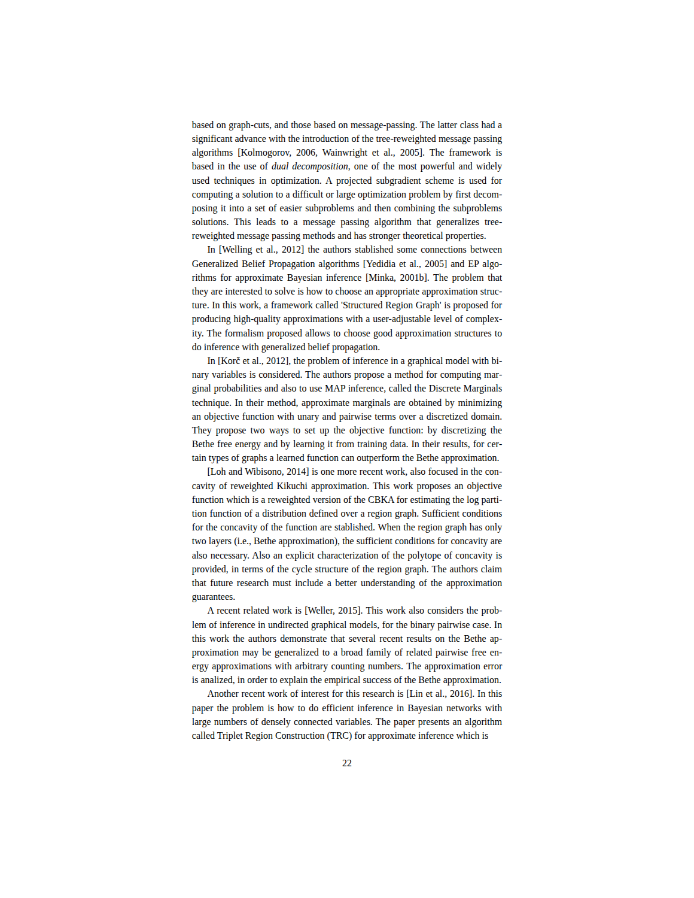based on graph-cuts, and those based on message-passing. The latter class had a significant advance with the introduction of the tree-reweighted message passing algorithms [Kolmogorov, 2006, Wainwright et al., 2005]. The framework is based in the use of dual decomposition, one of the most powerful and widely used techniques in optimization. A projected subgradient scheme is used for computing a solution to a difficult or large optimization problem by first decomposing it into a set of easier subproblems and then combining the subproblems solutions. This leads to a message passing algorithm that generalizes tree-reweighted message passing methods and has stronger theoretical properties.
In [Welling et al., 2012] the authors stablished some connections between Generalized Belief Propagation algorithms [Yedidia et al., 2005] and EP algorithms for approximate Bayesian inference [Minka, 2001b]. The problem that they are interested to solve is how to choose an appropriate approximation structure. In this work, a framework called 'Structured Region Graph' is proposed for producing high-quality approximations with a user-adjustable level of complexity. The formalism proposed allows to choose good approximation structures to do inference with generalized belief propagation.
In [Korč et al., 2012], the problem of inference in a graphical model with binary variables is considered. The authors propose a method for computing marginal probabilities and also to use MAP inference, called the Discrete Marginals technique. In their method, approximate marginals are obtained by minimizing an objective function with unary and pairwise terms over a discretized domain. They propose two ways to set up the objective function: by discretizing the Bethe free energy and by learning it from training data. In their results, for certain types of graphs a learned function can outperform the Bethe approximation.
[Loh and Wibisono, 2014] is one more recent work, also focused in the concavity of reweighted Kikuchi approximation. This work proposes an objective function which is a reweighted version of the CBKA for estimating the log partition function of a distribution defined over a region graph. Sufficient conditions for the concavity of the function are stablished. When the region graph has only two layers (i.e., Bethe approximation), the sufficient conditions for concavity are also necessary. Also an explicit characterization of the polytope of concavity is provided, in terms of the cycle structure of the region graph. The authors claim that future research must include a better understanding of the approximation guarantees.
A recent related work is [Weller, 2015]. This work also considers the problem of inference in undirected graphical models, for the binary pairwise case. In this work the authors demonstrate that several recent results on the Bethe approximation may be generalized to a broad family of related pairwise free energy approximations with arbitrary counting numbers. The approximation error is analized, in order to explain the empirical success of the Bethe approximation.
Another recent work of interest for this research is [Lin et al., 2016]. In this paper the problem is how to do efficient inference in Bayesian networks with large numbers of densely connected variables. The paper presents an algorithm called Triplet Region Construction (TRC) for approximate inference which is
22